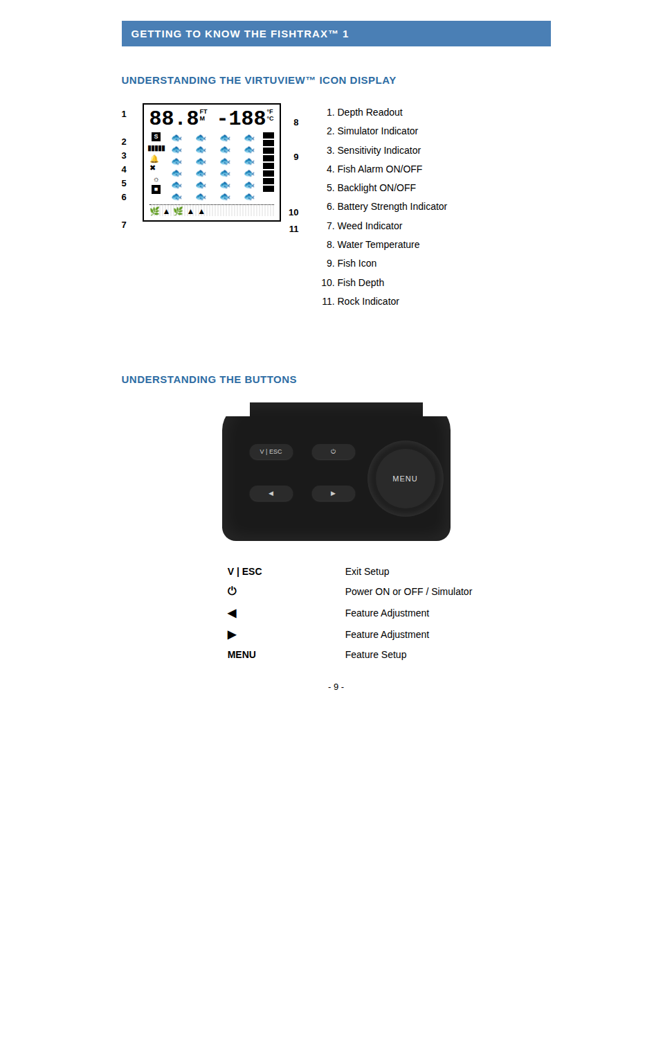GETTING TO KNOW THE FISHTRAX™ 1
UNDERSTANDING THE VIRTUVIEW™ ICON DISPLAY
1 2 3 4 5 6 7
8 9 10 11
88.8FT
M
-188°F
°C
S
▮▮▮▮▮
🔔✖
☼
■
🐟🐟🐟🐟 🐟🐟🐟🐟 🐟🐟🐟🐟 🐟🐟🐟🐟 🐟🐟🐟🐟 🐟🐟🐟🐟
🌿▲🌿▲▲
Depth Readout
Simulator Indicator
Sensitivity Indicator
Fish Alarm ON/OFF
Backlight ON/OFF
Battery Strength Indicator
Weed Indicator
Water Temperature
Fish Icon
Fish Depth
Rock Indicator
UNDERSTANDING THE BUTTONS
V | ESC
⏻
◀
▶
MENU
| V / ESC | Exit Setup |
| ⏻ | Power ON or OFF / Simulator |
| ◀ | Feature Adjustment |
| ▶ | Feature Adjustment |
| MENU | Feature Setup |
- 9 -